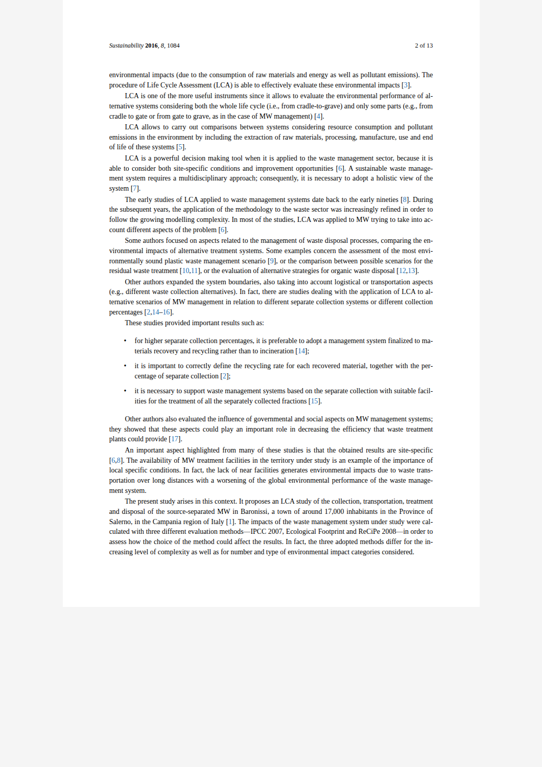Sustainability 2016, 8, 1084
2 of 13
environmental impacts (due to the consumption of raw materials and energy as well as pollutant emissions). The procedure of Life Cycle Assessment (LCA) is able to effectively evaluate these environmental impacts [3].
LCA is one of the more useful instruments since it allows to evaluate the environmental performance of alternative systems considering both the whole life cycle (i.e., from cradle-to-grave) and only some parts (e.g., from cradle to gate or from gate to grave, as in the case of MW management) [4].
LCA allows to carry out comparisons between systems considering resource consumption and pollutant emissions in the environment by including the extraction of raw materials, processing, manufacture, use and end of life of these systems [5].
LCA is a powerful decision making tool when it is applied to the waste management sector, because it is able to consider both site-specific conditions and improvement opportunities [6]. A sustainable waste management system requires a multidisciplinary approach; consequently, it is necessary to adopt a holistic view of the system [7].
The early studies of LCA applied to waste management systems date back to the early nineties [8]. During the subsequent years, the application of the methodology to the waste sector was increasingly refined in order to follow the growing modelling complexity. In most of the studies, LCA was applied to MW trying to take into account different aspects of the problem [6].
Some authors focused on aspects related to the management of waste disposal processes, comparing the environmental impacts of alternative treatment systems. Some examples concern the assessment of the most environmentally sound plastic waste management scenario [9], or the comparison between possible scenarios for the residual waste treatment [10,11], or the evaluation of alternative strategies for organic waste disposal [12,13].
Other authors expanded the system boundaries, also taking into account logistical or transportation aspects (e.g., different waste collection alternatives). In fact, there are studies dealing with the application of LCA to alternative scenarios of MW management in relation to different separate collection systems or different collection percentages [2,14–16].
These studies provided important results such as:
for higher separate collection percentages, it is preferable to adopt a management system finalized to materials recovery and recycling rather than to incineration [14];
it is important to correctly define the recycling rate for each recovered material, together with the percentage of separate collection [2];
it is necessary to support waste management systems based on the separate collection with suitable facilities for the treatment of all the separately collected fractions [15].
Other authors also evaluated the influence of governmental and social aspects on MW management systems; they showed that these aspects could play an important role in decreasing the efficiency that waste treatment plants could provide [17].
An important aspect highlighted from many of these studies is that the obtained results are site-specific [6,8]. The availability of MW treatment facilities in the territory under study is an example of the importance of local specific conditions. In fact, the lack of near facilities generates environmental impacts due to waste transportation over long distances with a worsening of the global environmental performance of the waste management system.
The present study arises in this context. It proposes an LCA study of the collection, transportation, treatment and disposal of the source-separated MW in Baronissi, a town of around 17,000 inhabitants in the Province of Salerno, in the Campania region of Italy [1]. The impacts of the waste management system under study were calculated with three different evaluation methods—IPCC 2007, Ecological Footprint and ReCiPe 2008—in order to assess how the choice of the method could affect the results. In fact, the three adopted methods differ for the increasing level of complexity as well as for number and type of environmental impact categories considered.